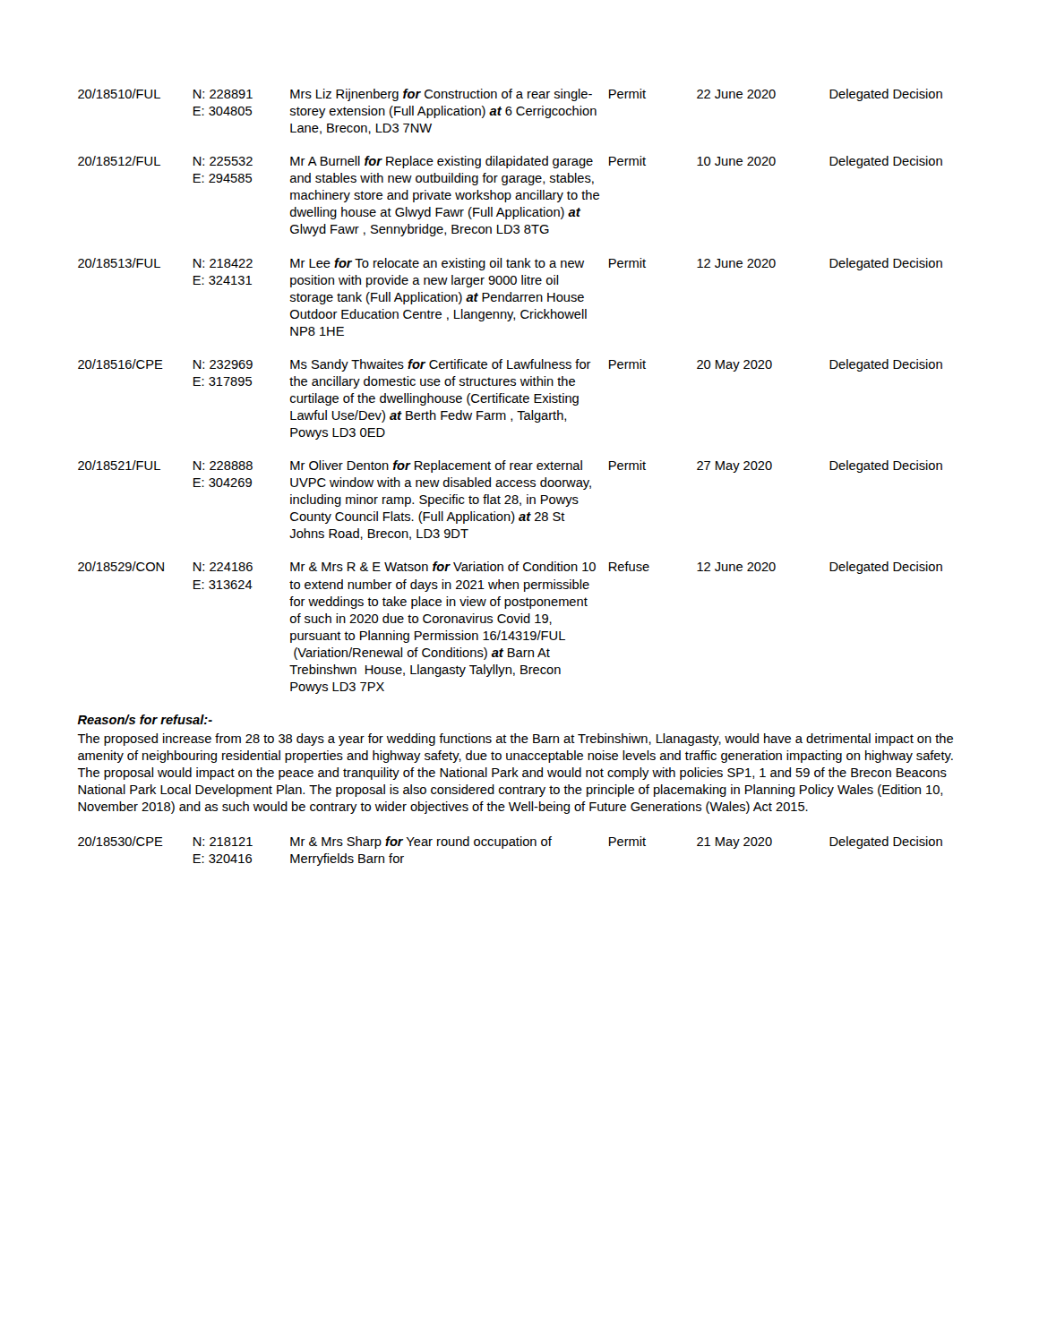| 20/18510/FUL | N: 228891 E: 304805 | Mrs Liz Rijnenberg for Construction of a rear single-storey extension (Full Application) at 6 Cerrigcochion Lane, Brecon, LD3 7NW | Permit | 22 June 2020 | Delegated Decision |
| 20/18512/FUL | N: 225532 E: 294585 | Mr A Burnell for Replace existing dilapidated garage and stables with new outbuilding for garage, stables, machinery store and private workshop ancillary to the dwelling house at Glwyd Fawr (Full Application) at Glwyd Fawr , Sennybridge, Brecon LD3 8TG | Permit | 10 June 2020 | Delegated Decision |
| 20/18513/FUL | N: 218422 E: 324131 | Mr Lee for To relocate an existing oil tank to a new position with provide a new larger 9000 litre oil storage tank (Full Application) at Pendarren House Outdoor Education Centre , Llangenny, Crickhowell NP8 1HE | Permit | 12 June 2020 | Delegated Decision |
| 20/18516/CPE | N: 232969 E: 317895 | Ms Sandy Thwaites for Certificate of Lawfulness for the ancillary domestic use of structures within the curtilage of the dwellinghouse (Certificate Existing Lawful Use/Dev) at Berth Fedw Farm , Talgarth, Powys LD3 0ED | Permit | 20 May 2020 | Delegated Decision |
| 20/18521/FUL | N: 228888 E: 304269 | Mr Oliver Denton for Replacement of rear external UVPC window with a new disabled access doorway, including minor ramp. Specific to flat 28, in Powys County Council Flats. (Full Application) at 28 St Johns Road, Brecon, LD3 9DT | Permit | 27 May 2020 | Delegated Decision |
| 20/18529/CON | N: 224186 E: 313624 | Mr & Mrs R & E Watson for Variation of Condition 10 to extend number of days in 2021 when permissible for weddings to take place in view of postponement of such in 2020 due to Coronavirus Covid 19, pursuant to Planning Permission 16/14319/FUL (Variation/Renewal of Conditions) at Barn At Trebinshwn House, Llangasty Talyllyn, Brecon Powys LD3 7PX | Refuse | 12 June 2020 | Delegated Decision |
Reason/s for refusal:-
The proposed increase from 28 to 38 days a year for wedding functions at the Barn at Trebinshiwn, Llanagasty, would have a detrimental impact on the amenity of neighbouring residential properties and highway safety, due to unacceptable noise levels and traffic generation impacting on highway safety. The proposal would impact on the peace and tranquility of the National Park and would not comply with policies SP1, 1 and 59 of the Brecon Beacons National Park Local Development Plan. The proposal is also considered contrary to the principle of placemaking in Planning Policy Wales (Edition 10, November 2018) and as such would be contrary to wider objectives of the Well-being of Future Generations (Wales) Act 2015.
| 20/18530/CPE | N: 218121 E: 320416 | Mr & Mrs Sharp for Year round occupation of Merryfields Barn for | Permit | 21 May 2020 | Delegated Decision |